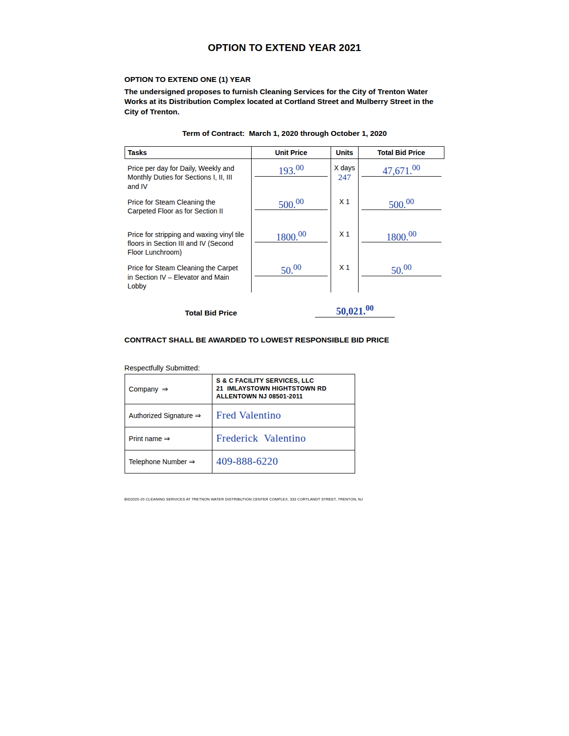OPTION TO EXTEND YEAR 2021
OPTION TO EXTEND ONE (1) YEAR
The undersigned proposes to furnish Cleaning Services for the City of Trenton Water Works at its Distribution Complex located at Cortland Street and Mulberry Street in the City of Trenton.
Term of Contract: March 1, 2020 through October 1, 2020
| Tasks | Unit Price | Units | Total Bid Price |
| --- | --- | --- | --- |
| Price per day for Daily, Weekly and Monthly Duties for Sections I, II, III and IV | 193. 00 | X days 247 | 47,671. 00 |
| Price for Steam Cleaning the Carpeted Floor as for Section II | 500. 00 | X 1 | 500. 00 |
| Price for stripping and waxing vinyl tile floors in Section III and IV (Second Floor Lunchroom) | 1800. 00 | X 1 | 1800. 00 |
| Price for Steam Cleaning the Carpet in Section IV – Elevator and Main Lobby | 50. 00 | X 1 | 50. 00 |
Total Bid Price
50,021.00
CONTRACT SHALL BE AWARDED TO LOWEST RESPONSIBLE BID PRICE
Respectfully Submitted:
| Company ⇒ | S & C FACILITY SERVICES, LLC 21 IMLAYSTOWN HIGHTSTOWN RD ALLENTOWN NJ 08501-2011 |
| Authorized Signature ⇒ | Fred Valentino |
| Print name ⇒ | Frederick Valentino |
| Telephone Number ⇒ | 409-888-6220 |
BID2020-20 CLEANING SERVICES AT TRETNON WATER DISTRIBUTION CENTER COMPLEX, 333 CORTLANDT STREET, TRENTON, NJ